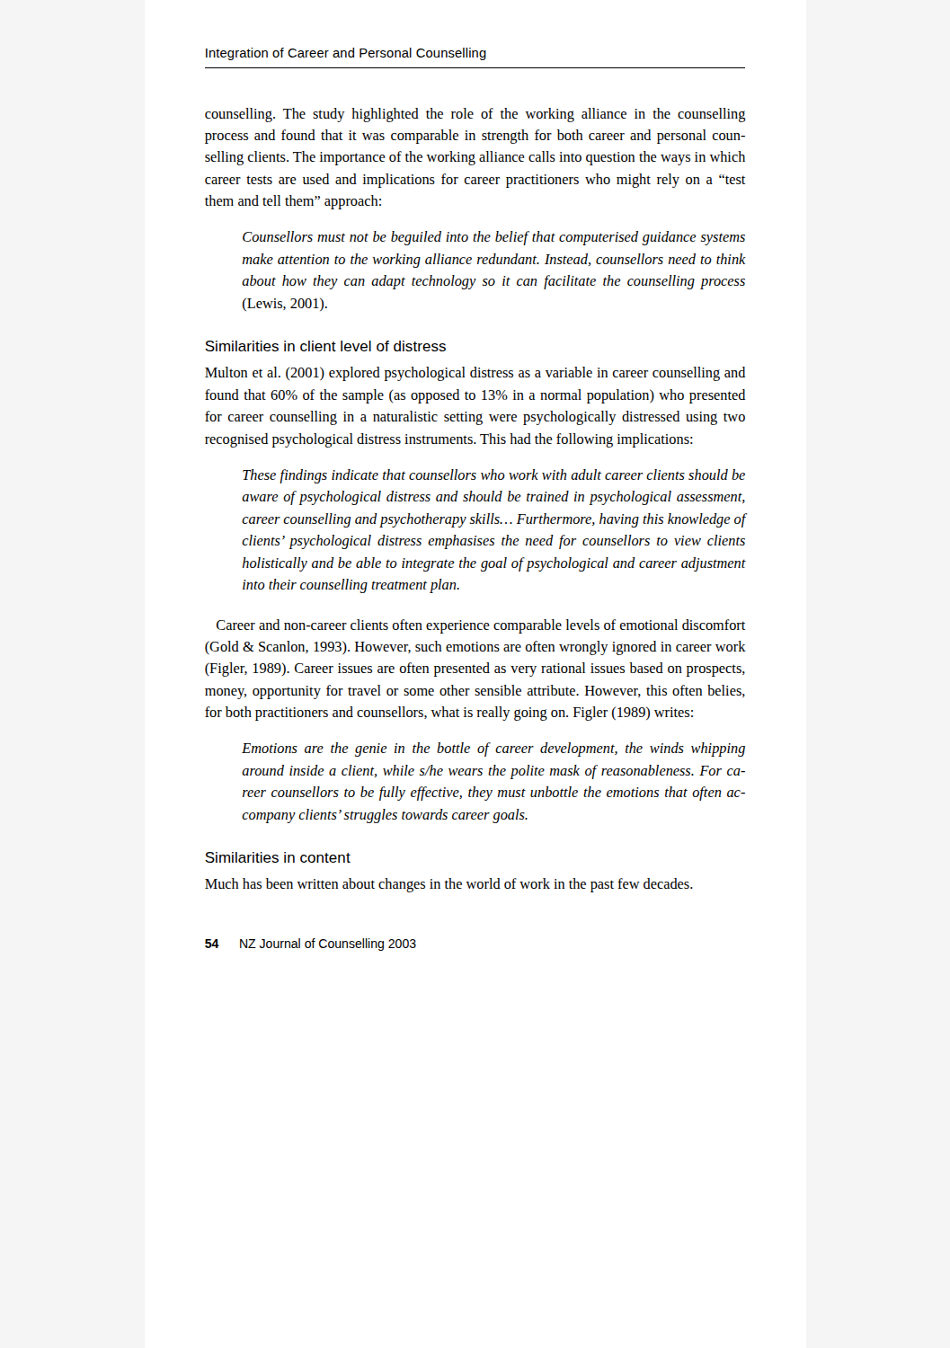Integration of Career and Personal Counselling
counselling. The study highlighted the role of the working alliance in the counselling process and found that it was comparable in strength for both career and personal counselling clients. The importance of the working alliance calls into question the ways in which career tests are used and implications for career practitioners who might rely on a “test them and tell them” approach:
Counsellors must not be beguiled into the belief that computerised guidance systems make attention to the working alliance redundant. Instead, counsellors need to think about how they can adapt technology so it can facilitate the counselling process (Lewis, 2001).
Similarities in client level of distress
Multon et al. (2001) explored psychological distress as a variable in career counselling and found that 60% of the sample (as opposed to 13% in a normal population) who presented for career counselling in a naturalistic setting were psychologically distressed using two recognised psychological distress instruments. This had the following implications:
These findings indicate that counsellors who work with adult career clients should be aware of psychological distress and should be trained in psychological assessment, career counselling and psychotherapy skills… Furthermore, having this knowledge of clients’ psychological distress emphasises the need for counsellors to view clients holistically and be able to integrate the goal of psychological and career adjustment into their counselling treatment plan.
Career and non-career clients often experience comparable levels of emotional discomfort (Gold & Scanlon, 1993). However, such emotions are often wrongly ignored in career work (Figler, 1989). Career issues are often presented as very rational issues based on prospects, money, opportunity for travel or some other sensible attribute. However, this often belies, for both practitioners and counsellors, what is really going on. Figler (1989) writes:
Emotions are the genie in the bottle of career development, the winds whipping around inside a client, while s/he wears the polite mask of reasonableness. For career counsellors to be fully effective, they must unbottle the emotions that often accompany clients’ struggles towards career goals.
Similarities in content
Much has been written about changes in the world of work in the past few decades.
54 NZ Journal of Counselling 2003